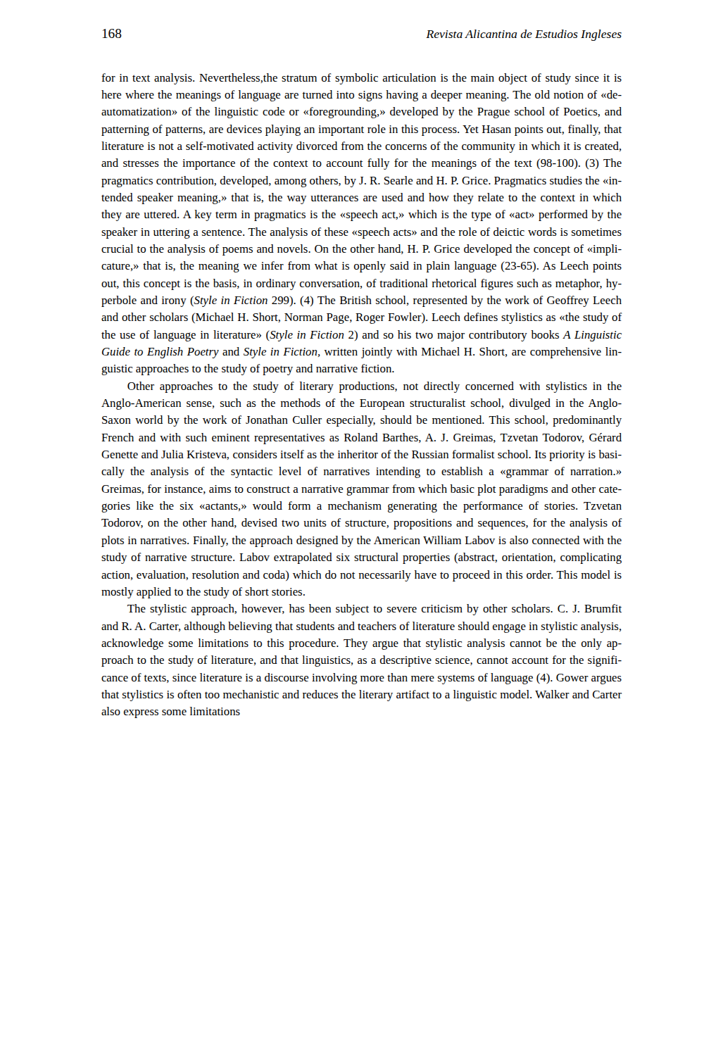168 Revista Alicantina de Estudios Ingleses
for in text analysis. Nevertheless,the stratum of symbolic articulation is the main object of study since it is here where the meanings of language are turned into signs having a deeper meaning. The old notion of «de-automatization» of the linguistic code or «foregrounding,» developed by the Prague school of Poetics, and patterning of patterns, are devices playing an important role in this process. Yet Hasan points out, finally, that literature is not a self-motivated activity divorced from the concerns of the community in which it is created, and stresses the importance of the context to account fully for the meanings of the text (98-100). (3) The pragmatics contribution, developed, among others, by J. R. Searle and H. P. Grice. Pragmatics studies the «intended speaker meaning,» that is, the way utterances are used and how they relate to the context in which they are uttered. A key term in pragmatics is the «speech act,» which is the type of «act» performed by the speaker in uttering a sentence. The analysis of these «speech acts» and the role of deictic words is sometimes crucial to the analysis of poems and novels. On the other hand, H. P. Grice developed the concept of «implicature,» that is, the meaning we infer from what is openly said in plain language (23-65). As Leech points out, this concept is the basis, in ordinary conversation, of traditional rhetorical figures such as metaphor, hyperbole and irony (Style in Fiction 299). (4) The British school, represented by the work of Geoffrey Leech and other scholars (Michael H. Short, Norman Page, Roger Fowler). Leech defines stylistics as «the study of the use of language in literature» (Style in Fiction 2) and so his two major contributory books A Linguistic Guide to English Poetry and Style in Fiction, written jointly with Michael H. Short, are comprehensive linguistic approaches to the study of poetry and narrative fiction.
Other approaches to the study of literary productions, not directly concerned with stylistics in the Anglo-American sense, such as the methods of the European structuralist school, divulged in the Anglo-Saxon world by the work of Jonathan Culler especially, should be mentioned. This school, predominantly French and with such eminent representatives as Roland Barthes, A. J. Greimas, Tzvetan Todorov, Gérard Genette and Julia Kristeva, considers itself as the inheritor of the Russian formalist school. Its priority is basically the analysis of the syntactic level of narratives intending to establish a «grammar of narration.» Greimas, for instance, aims to construct a narrative grammar from which basic plot paradigms and other categories like the six «actants,» would form a mechanism generating the performance of stories. Tzvetan Todorov, on the other hand, devised two units of structure, propositions and sequences, for the analysis of plots in narratives. Finally, the approach designed by the American William Labov is also connected with the study of narrative structure. Labov extrapolated six structural properties (abstract, orientation, complicating action, evaluation, resolution and coda) which do not necessarily have to proceed in this order. This model is mostly applied to the study of short stories.
The stylistic approach, however, has been subject to severe criticism by other scholars. C. J. Brumfit and R. A. Carter, although believing that students and teachers of literature should engage in stylistic analysis, acknowledge some limitations to this procedure. They argue that stylistic analysis cannot be the only approach to the study of literature, and that linguistics, as a descriptive science, cannot account for the significance of texts, since literature is a discourse involving more than mere systems of language (4). Gower argues that stylistics is often too mechanistic and reduces the literary artifact to a linguistic model. Walker and Carter also express some limitations